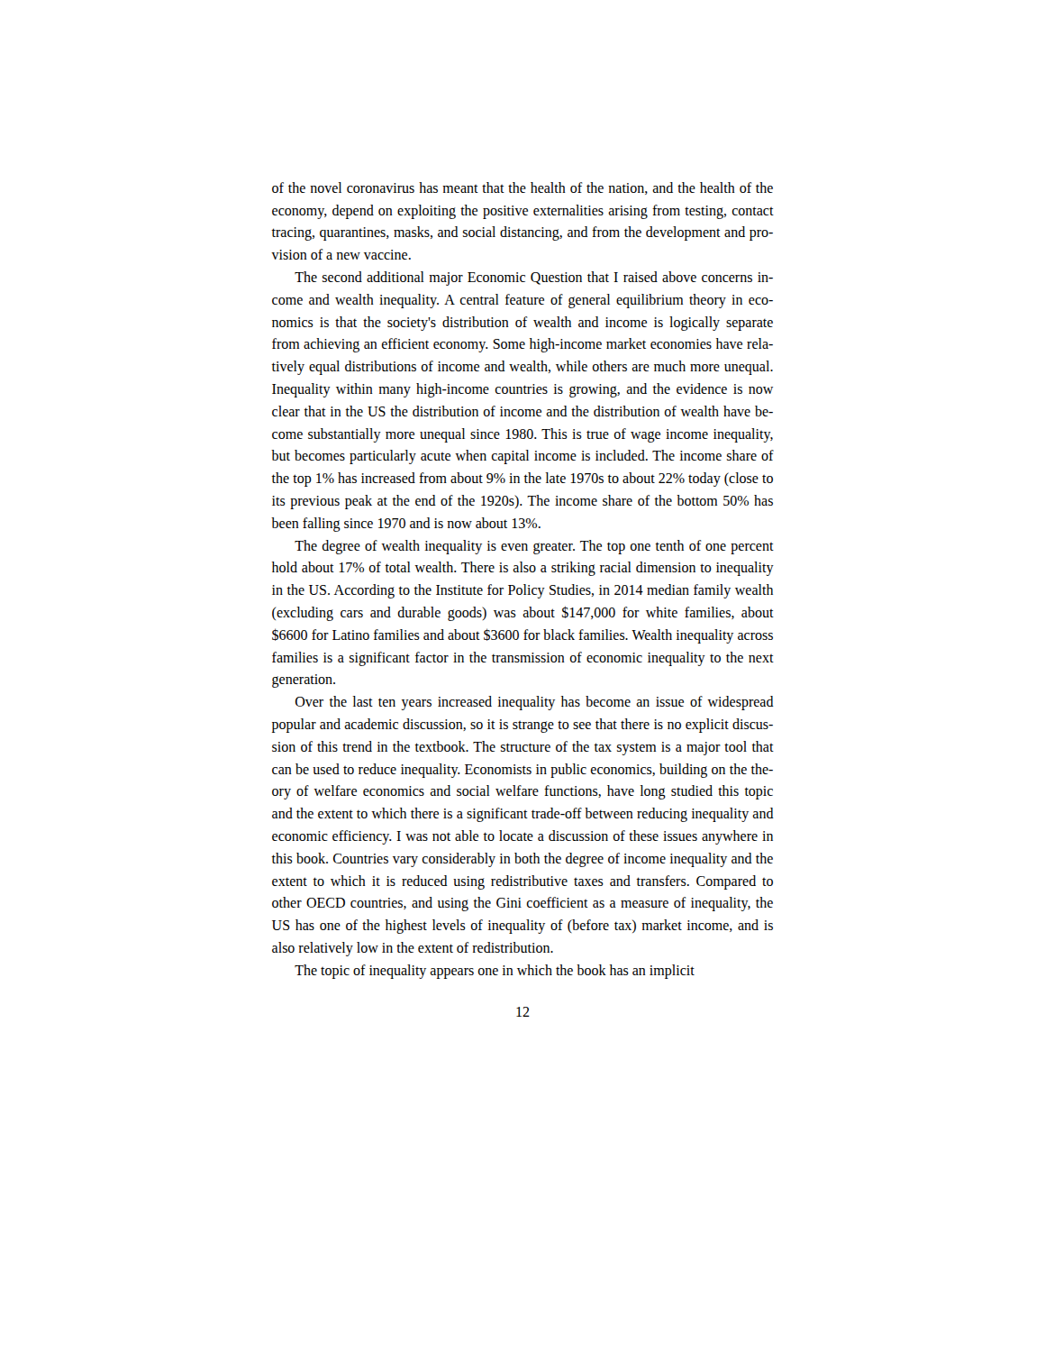of the novel coronavirus has meant that the health of the nation, and the health of the economy, depend on exploiting the positive externalities arising from testing, contact tracing, quarantines, masks, and social distancing, and from the development and provision of a new vaccine.
The second additional major Economic Question that I raised above concerns income and wealth inequality. A central feature of general equilibrium theory in economics is that the society's distribution of wealth and income is logically separate from achieving an efficient economy. Some high-income market economies have relatively equal distributions of income and wealth, while others are much more unequal. Inequality within many high-income countries is growing, and the evidence is now clear that in the US the distribution of income and the distribution of wealth have become substantially more unequal since 1980. This is true of wage income inequality, but becomes particularly acute when capital income is included. The income share of the top 1% has increased from about 9% in the late 1970s to about 22% today (close to its previous peak at the end of the 1920s). The income share of the bottom 50% has been falling since 1970 and is now about 13%.
The degree of wealth inequality is even greater. The top one tenth of one percent hold about 17% of total wealth. There is also a striking racial dimension to inequality in the US. According to the Institute for Policy Studies, in 2014 median family wealth (excluding cars and durable goods) was about $147,000 for white families, about $6600 for Latino families and about $3600 for black families. Wealth inequality across families is a significant factor in the transmission of economic inequality to the next generation.
Over the last ten years increased inequality has become an issue of widespread popular and academic discussion, so it is strange to see that there is no explicit discussion of this trend in the textbook. The structure of the tax system is a major tool that can be used to reduce inequality. Economists in public economics, building on the theory of welfare economics and social welfare functions, have long studied this topic and the extent to which there is a significant trade-off between reducing inequality and economic efficiency. I was not able to locate a discussion of these issues anywhere in this book. Countries vary considerably in both the degree of income inequality and the extent to which it is reduced using redistributive taxes and transfers. Compared to other OECD countries, and using the Gini coefficient as a measure of inequality, the US has one of the highest levels of inequality of (before tax) market income, and is also relatively low in the extent of redistribution.
The topic of inequality appears one in which the book has an implicit
12